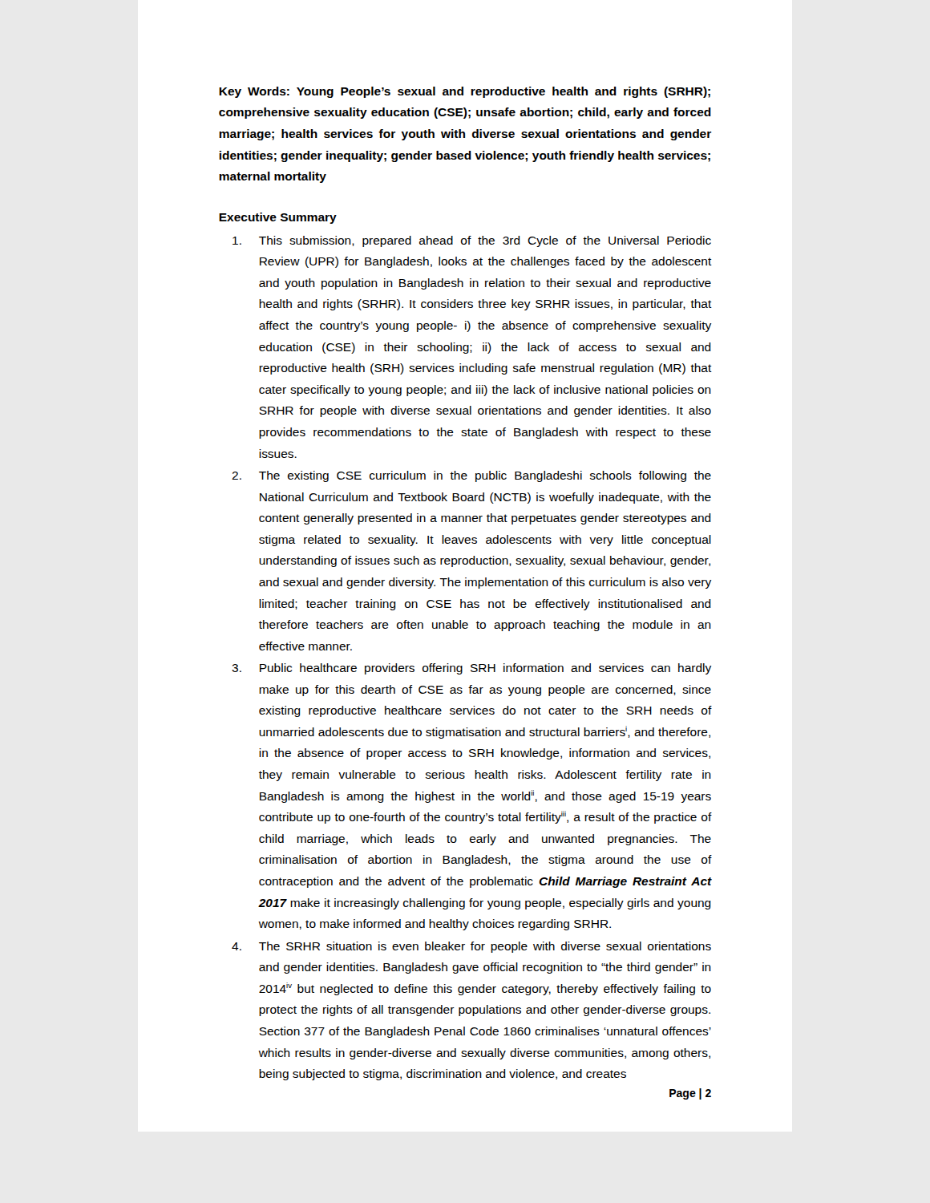Key Words: Young People’s sexual and reproductive health and rights (SRHR); comprehensive sexuality education (CSE); unsafe abortion; child, early and forced marriage; health services for youth with diverse sexual orientations and gender identities; gender inequality; gender based violence; youth friendly health services; maternal mortality
Executive Summary
This submission, prepared ahead of the 3rd Cycle of the Universal Periodic Review (UPR) for Bangladesh, looks at the challenges faced by the adolescent and youth population in Bangladesh in relation to their sexual and reproductive health and rights (SRHR). It considers three key SRHR issues, in particular, that affect the country’s young people- i) the absence of comprehensive sexuality education (CSE) in their schooling; ii) the lack of access to sexual and reproductive health (SRH) services including safe menstrual regulation (MR) that cater specifically to young people; and iii) the lack of inclusive national policies on SRHR for people with diverse sexual orientations and gender identities. It also provides recommendations to the state of Bangladesh with respect to these issues.
The existing CSE curriculum in the public Bangladeshi schools following the National Curriculum and Textbook Board (NCTB) is woefully inadequate, with the content generally presented in a manner that perpetuates gender stereotypes and stigma related to sexuality. It leaves adolescents with very little conceptual understanding of issues such as reproduction, sexuality, sexual behaviour, gender, and sexual and gender diversity. The implementation of this curriculum is also very limited; teacher training on CSE has not be effectively institutionalised and therefore teachers are often unable to approach teaching the module in an effective manner.
Public healthcare providers offering SRH information and services can hardly make up for this dearth of CSE as far as young people are concerned, since existing reproductive healthcare services do not cater to the SRH needs of unmarried adolescents due to stigmatisation and structural barriersi, and therefore, in the absence of proper access to SRH knowledge, information and services, they remain vulnerable to serious health risks. Adolescent fertility rate in Bangladesh is among the highest in the worldii, and those aged 15-19 years contribute up to one-fourth of the country’s total fertilityiii, a result of the practice of child marriage, which leads to early and unwanted pregnancies. The criminalisation of abortion in Bangladesh, the stigma around the use of contraception and the advent of the problematic Child Marriage Restraint Act 2017 make it increasingly challenging for young people, especially girls and young women, to make informed and healthy choices regarding SRHR.
The SRHR situation is even bleaker for people with diverse sexual orientations and gender identities. Bangladesh gave official recognition to “the third gender” in 2014iv but neglected to define this gender category, thereby effectively failing to protect the rights of all transgender populations and other gender-diverse groups. Section 377 of the Bangladesh Penal Code 1860 criminalises ‘unnatural offences’ which results in gender-diverse and sexually diverse communities, among others, being subjected to stigma, discrimination and violence, and creates
Page | 2